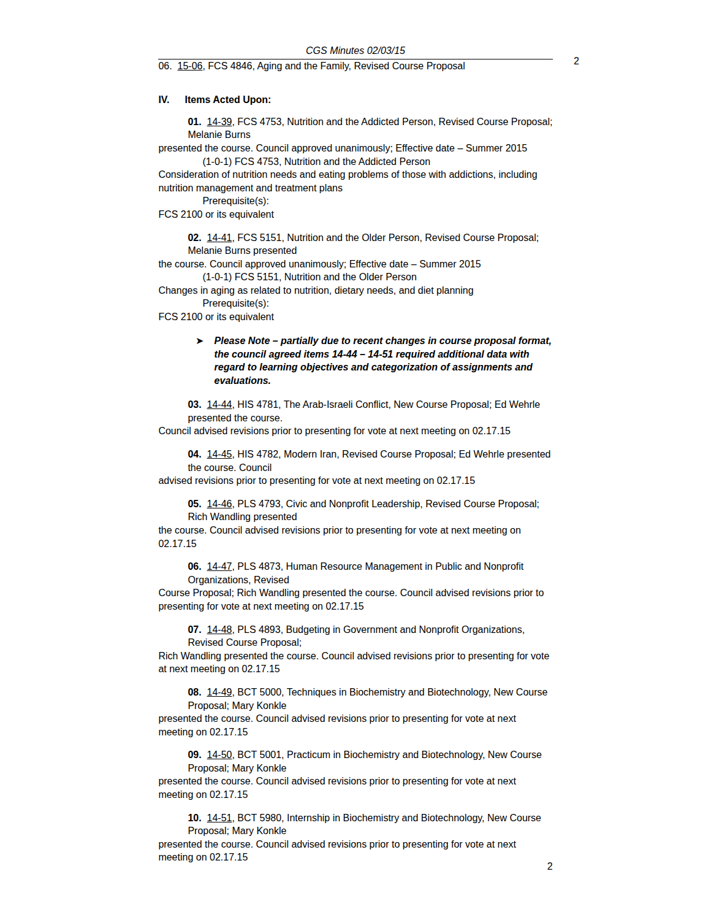2
CGS Minutes 02/03/15
06. 15-06, FCS 4846, Aging and the Family, Revised Course Proposal
IV. Items Acted Upon:
01. 14-39, FCS 4753, Nutrition and the Addicted Person, Revised Course Proposal; Melanie Burns
presented the course. Council approved unanimously; Effective date – Summer 2015
(1-0-1) FCS 4753, Nutrition and the Addicted Person
Consideration of nutrition needs and eating problems of those with addictions, including nutrition management and treatment plans
Prerequisite(s):
FCS 2100 or its equivalent
02. 14-41, FCS 5151, Nutrition and the Older Person, Revised Course Proposal; Melanie Burns presented
the course. Council approved unanimously; Effective date – Summer 2015
(1-0-1) FCS 5151, Nutrition and the Older Person
Changes in aging as related to nutrition, dietary needs, and diet planning
Prerequisite(s):
FCS 2100 or its equivalent
➤ Please Note – partially due to recent changes in course proposal format, the council agreed items 14-44 – 14-51 required additional data with regard to learning objectives and categorization of assignments and evaluations.
03. 14-44, HIS 4781, The Arab-Israeli Conflict, New Course Proposal; Ed Wehrle presented the course.
Council advised revisions prior to presenting for vote at next meeting on 02.17.15
04. 14-45, HIS 4782, Modern Iran, Revised Course Proposal; Ed Wehrle presented the course. Council
advised revisions prior to presenting for vote at next meeting on 02.17.15
05. 14-46, PLS 4793, Civic and Nonprofit Leadership, Revised Course Proposal; Rich Wandling presented
the course. Council advised revisions prior to presenting for vote at next meeting on 02.17.15
06. 14-47, PLS 4873, Human Resource Management in Public and Nonprofit Organizations, Revised
Course Proposal; Rich Wandling presented the course. Council advised revisions prior to presenting for vote at next meeting on 02.17.15
07. 14-48, PLS 4893, Budgeting in Government and Nonprofit Organizations, Revised Course Proposal;
Rich Wandling presented the course. Council advised revisions prior to presenting for vote at next meeting on 02.17.15
08. 14-49, BCT 5000, Techniques in Biochemistry and Biotechnology, New Course Proposal; Mary Konkle
presented the course. Council advised revisions prior to presenting for vote at next meeting on 02.17.15
09. 14-50, BCT 5001, Practicum in Biochemistry and Biotechnology, New Course Proposal; Mary Konkle
presented the course. Council advised revisions prior to presenting for vote at next meeting on 02.17.15
10. 14-51, BCT 5980, Internship in Biochemistry and Biotechnology, New Course Proposal; Mary Konkle
presented the course. Council advised revisions prior to presenting for vote at next meeting on 02.17.15
2